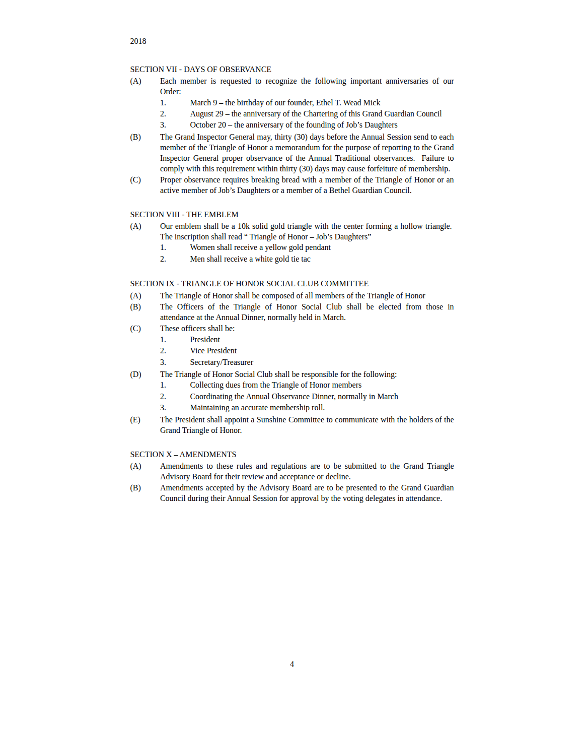2018
SECTION VII - DAYS OF OBSERVANCE
| (A) | Each member is requested to recognize the following important anniversaries of our Order: / 1. / March 9 – the birthday of our founder, Ethel T. Wead Mick / / 2. / August 29 – the anniversary of the Chartering of this Grand Guardian Council / / 3. / October 20 – the anniversary of the founding of Job’s Daughters / |
| (B) | The Grand Inspector General may, thirty (30) days before the Annual Session send to each member of the Triangle of Honor a memorandum for the purpose of reporting to the Grand Inspector General proper observance of the Annual Traditional observances. Failure to comply with this requirement within thirty (30) days may cause forfeiture of membership. |
| (C) | Proper observance requires breaking bread with a member of the Triangle of Honor or an active member of Job’s Daughters or a member of a Bethel Guardian Council. |
SECTION VIII - THE EMBLEM
| (A) | Our emblem shall be a 10k solid gold triangle with the center forming a hollow triangle. The inscription shall read “ Triangle of Honor – Job’s Daughters” / 1. / Women shall receive a yellow gold pendant / / 2. / Men shall receive a white gold tie tac / |
SECTION IX - TRIANGLE OF HONOR SOCIAL CLUB COMMITTEE
| (A) | The Triangle of Honor shall be composed of all members of the Triangle of Honor |
| (B) | The Officers of the Triangle of Honor Social Club shall be elected from those in attendance at the Annual Dinner, normally held in March. |
| (C) | These officers shall be: / 1. / President / / 2. / Vice President / / 3. / Secretary/Treasurer / |
| (D) | The Triangle of Honor Social Club shall be responsible for the following: / 1. / Collecting dues from the Triangle of Honor members / / 2. / Coordinating the Annual Observance Dinner, normally in March / / 3. / Maintaining an accurate membership roll. / |
| (E) | The President shall appoint a Sunshine Committee to communicate with the holders of the Grand Triangle of Honor. |
SECTION X – AMENDMENTS
| (A) | Amendments to these rules and regulations are to be submitted to the Grand Triangle Advisory Board for their review and acceptance or decline. |
| (B) | Amendments accepted by the Advisory Board are to be presented to the Grand Guardian Council during their Annual Session for approval by the voting delegates in attendance. |
4